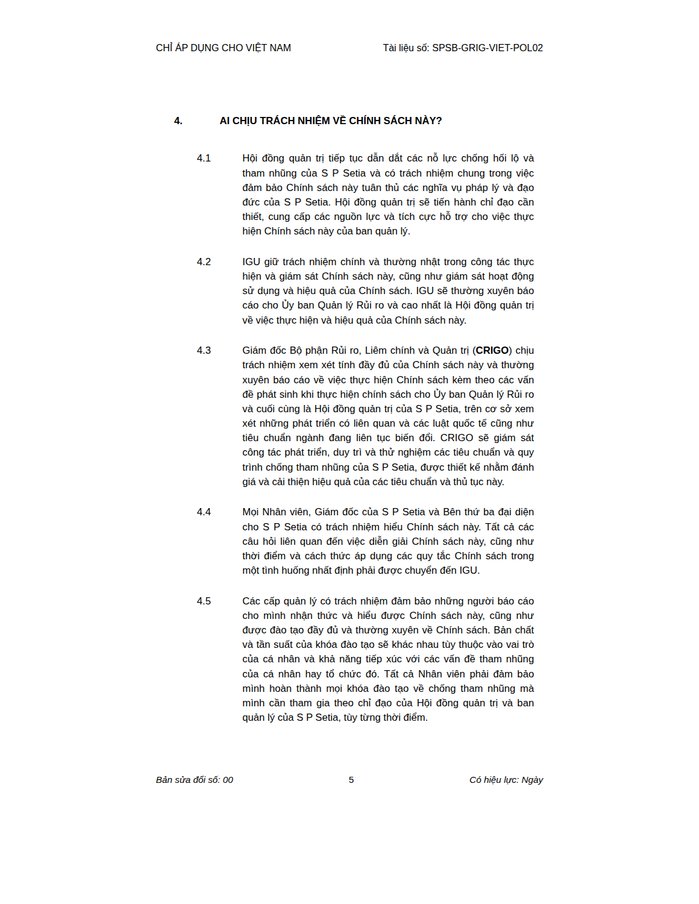CHỈ ÁP DỤNG CHO VIỆT NAM
Tài liệu số: SPSB-GRIG-VIET-POL02
4. Ai chịu trách nhiệm về chính sách này?
4.1
Hội đồng quản trị tiếp tục dẫn dắt các nỗ lực chống hối lộ và tham nhũng của S P Setia và có trách nhiệm chung trong việc đảm bảo Chính sách này tuân thủ các nghĩa vụ pháp lý và đạo đức của S P Setia. Hội đồng quản trị sẽ tiến hành chỉ đạo cần thiết, cung cấp các nguồn lực và tích cực hỗ trợ cho việc thực hiện Chính sách này của ban quản lý.
4.2
IGU giữ trách nhiệm chính và thường nhật trong công tác thực hiện và giám sát Chính sách này, cũng như giám sát hoạt động sử dụng và hiệu quả của Chính sách. IGU sẽ thường xuyên báo cáo cho Ủy ban Quản lý Rủi ro và cao nhất là Hội đồng quản trị về việc thực hiện và hiệu quả của Chính sách này.
4.3
Giám đốc Bộ phận Rủi ro, Liêm chính và Quản trị (CRIGO) chịu trách nhiệm xem xét tính đầy đủ của Chính sách này và thường xuyên báo cáo về việc thực hiện Chính sách kèm theo các vấn đề phát sinh khi thực hiện chính sách cho Ủy ban Quản lý Rủi ro và cuối cùng là Hội đồng quản trị của S P Setia, trên cơ sở xem xét những phát triển có liên quan và các luật quốc tế cũng như tiêu chuẩn ngành đang liên tục biến đổi. CRIGO sẽ giám sát công tác phát triển, duy trì và thử nghiệm các tiêu chuẩn và quy trình chống tham nhũng của S P Setia, được thiết kế nhằm đánh giá và cải thiện hiệu quả của các tiêu chuẩn và thủ tục này.
4.4
Mọi Nhân viên, Giám đốc của S P Setia và Bên thứ ba đại diện cho S P Setia có trách nhiệm hiểu Chính sách này. Tất cả các câu hỏi liên quan đến việc diễn giải Chính sách này, cũng như thời điểm và cách thức áp dụng các quy tắc Chính sách trong một tình huống nhất định phải được chuyển đến IGU.
4.5
Các cấp quản lý có trách nhiệm đảm bảo những người báo cáo cho mình nhận thức và hiểu được Chính sách này, cũng như được đào tạo đầy đủ và thường xuyên về Chính sách. Bản chất và tần suất của khóa đào tạo sẽ khác nhau tùy thuộc vào vai trò của cá nhân và khả năng tiếp xúc với các vấn đề tham nhũng của cá nhân hay tổ chức đó. Tất cả Nhân viên phải đảm bảo mình hoàn thành mọi khóa đào tạo về chống tham nhũng mà mình cần tham gia theo chỉ đạo của Hội đồng quản trị và ban quản lý của S P Setia, tùy từng thời điểm.
Bản sửa đổi số: 00
5
Có hiệu lực: Ngày